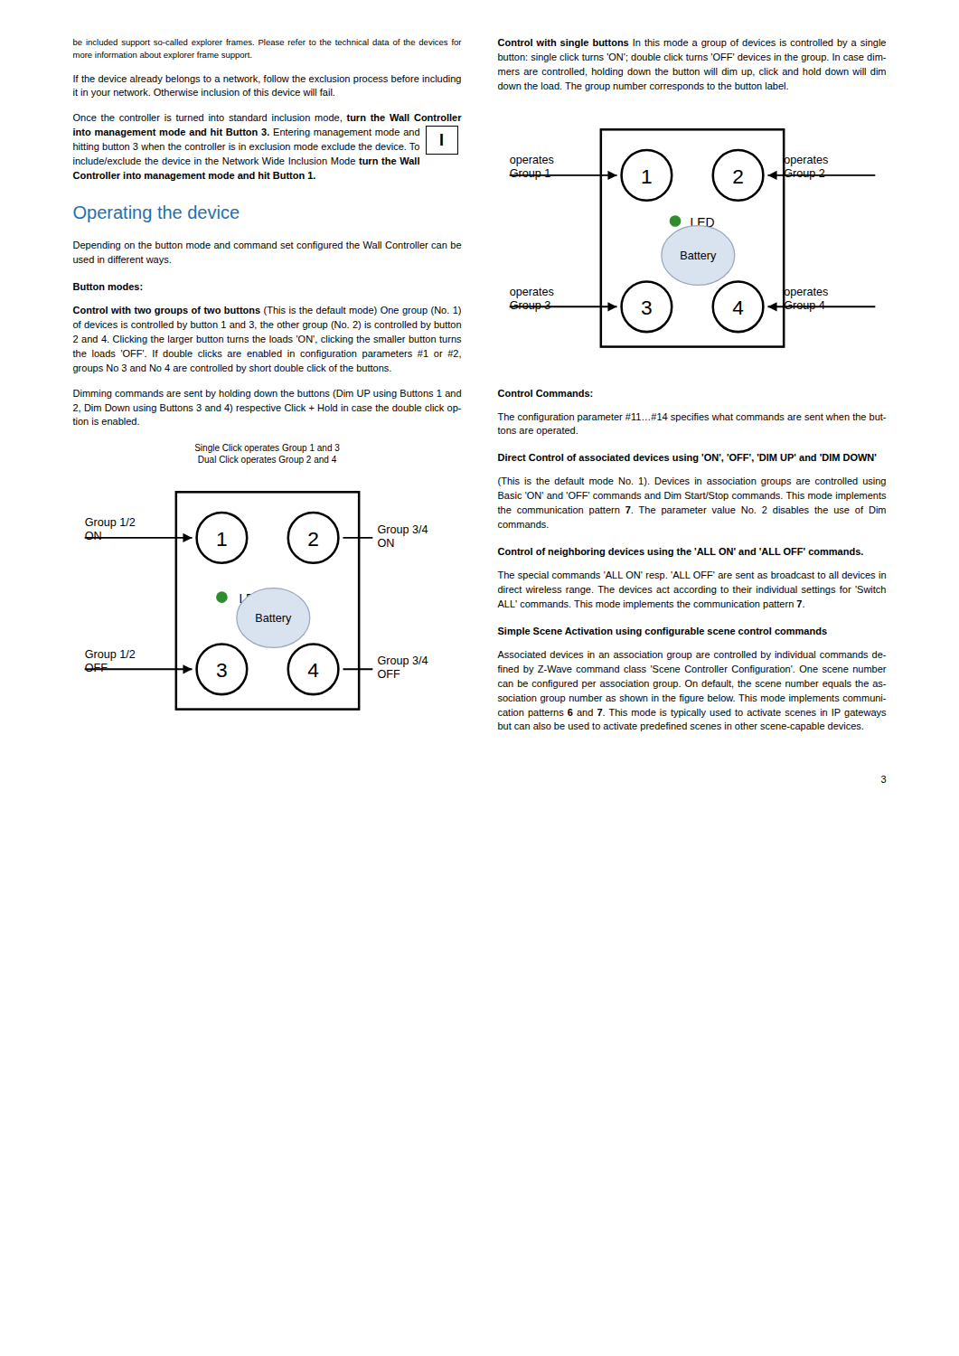be included support so-called explorer frames. Please refer to the technical data of the devices for more information about explorer frame support.
If the device already belongs to a network, follow the exclusion process before including it in your network. Otherwise inclusion of this device will fail.
Once the controller is turned into standard inclusion mode, turn the Wall Controller into management mode I and hit Button 3. Entering management mode and hitting button 3 when the controller is in exclusion mode exclude the device. To include/exclude the device in the Network Wide Inclusion Mode turn the Wall Controller into management mode and hit Button 1.
Operating the device
Depending on the button mode and command set configured the Wall Controller can be used in different ways.
Button modes:
Control with two groups of two buttons (This is the default mode) One group (No. 1) of devices is controlled by button 1 and 3, the other group (No. 2) is controlled by button 2 and 4. Clicking the larger button turns the loads 'ON', clicking the smaller button turns the loads 'OFF'. If double clicks are enabled in configuration parameters #1 or #2, groups No 3 and No 4 are controlled by short double click of the buttons.
Dimming commands are sent by holding down the buttons (Dim UP using Buttons 1 and 2, Dim Down using Buttons 3 and 4) respective Click + Hold in case the double click option is enabled.
Single Click operates Group 1 and 3
Dual Click operates Group 2 and 4
1 2 3 4 LED Battery Group 1/2 ON Group 1/2 OFF Group 3/4 ON Group 3/4 OFF
Control with single buttons In this mode a group of devices is controlled by a single button: single click turns 'ON'; double click turns 'OFF' devices in the group. In case dimmers are controlled, holding down the button will dim up, click and hold down will dim down the load. The group number corresponds to the button label.
1 2 3 4 LED Battery operates Group 1 operates Group 3 operates Group 2 operates Group 4
Control Commands:
The configuration parameter #11…#14 specifies what commands are sent when the buttons are operated.
Direct Control of associated devices using 'ON', 'OFF', 'DIM UP' and 'DIM DOWN'
(This is the default mode No. 1). Devices in association groups are controlled using Basic 'ON' and 'OFF' commands and Dim Start/Stop commands. This mode implements the communication pattern 7. The parameter value No. 2 disables the use of Dim commands.
Control of neighboring devices using the 'ALL ON' and 'ALL OFF' commands.
The special commands 'ALL ON' resp. 'ALL OFF' are sent as broadcast to all devices in direct wireless range. The devices act according to their individual settings for 'Switch ALL' commands. This mode implements the communication pattern 7.
Simple Scene Activation using configurable scene control commands
Associated devices in an association group are controlled by individual commands defined by Z-Wave command class 'Scene Controller Configuration'. One scene number can be configured per association group. On default, the scene number equals the association group number as shown in the figure below. This mode implements communication patterns 6 and 7. This mode is typically used to activate scenes in IP gateways but can also be used to activate predefined scenes in other scene-capable devices.
3